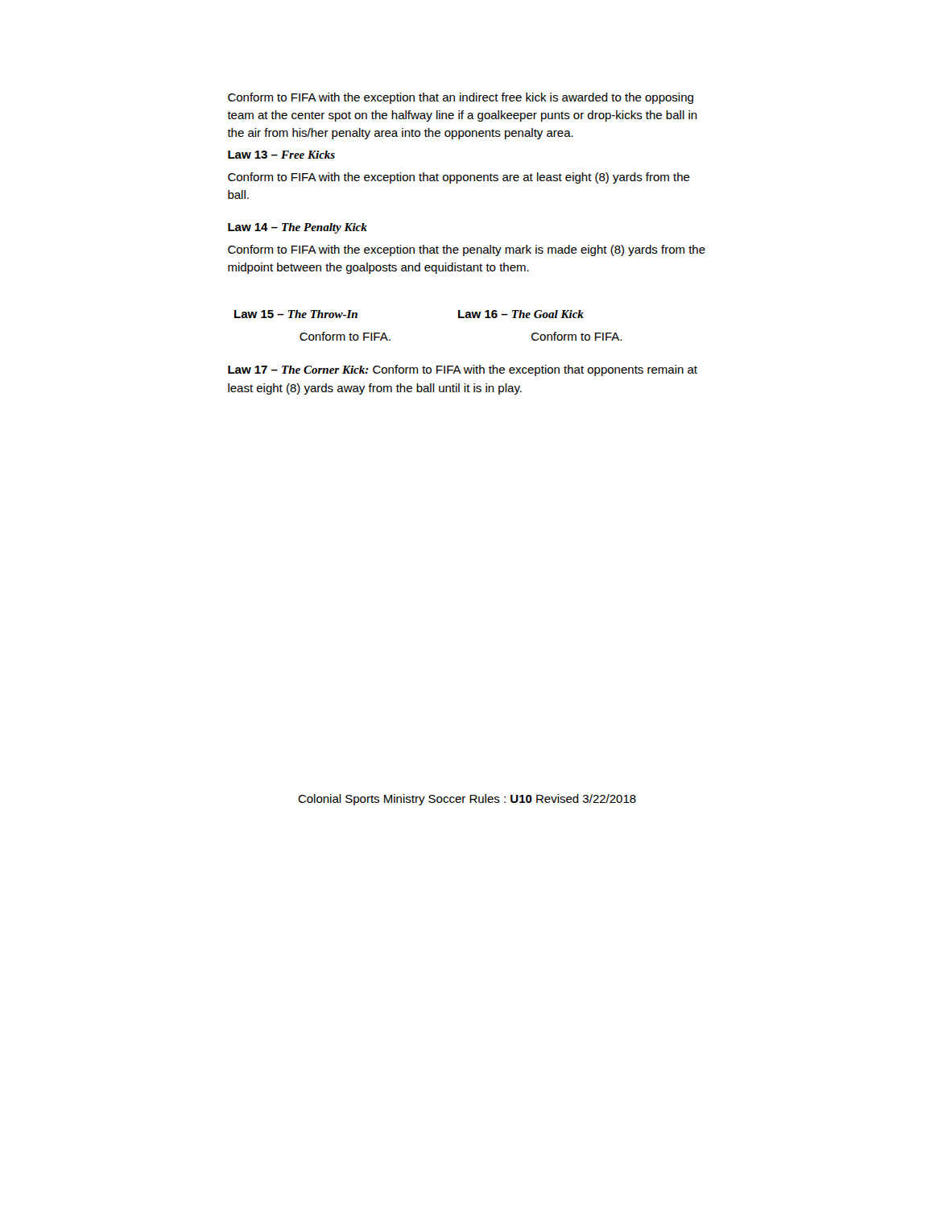Conform to FIFA with the exception that an indirect free kick is awarded to the opposing team at the center spot on the halfway line if a goalkeeper punts or drop-kicks the ball in the air from his/her penalty area into the opponents penalty area.
Law 13 – Free Kicks
Conform to FIFA with the exception that opponents are at least eight (8) yards from the ball.
Law 14 – The Penalty Kick
Conform to FIFA with the exception that the penalty mark is made eight (8) yards from the midpoint between the goalposts and equidistant to them.
Law 15 – The Throw-In
Conform to FIFA.
Law 16 – The Goal Kick
Conform to FIFA.
Law 17 – The Corner Kick: Conform to FIFA with the exception that opponents remain at least eight (8) yards away from the ball until it is in play.
Colonial Sports Ministry Soccer Rules : U10 Revised 3/22/2018